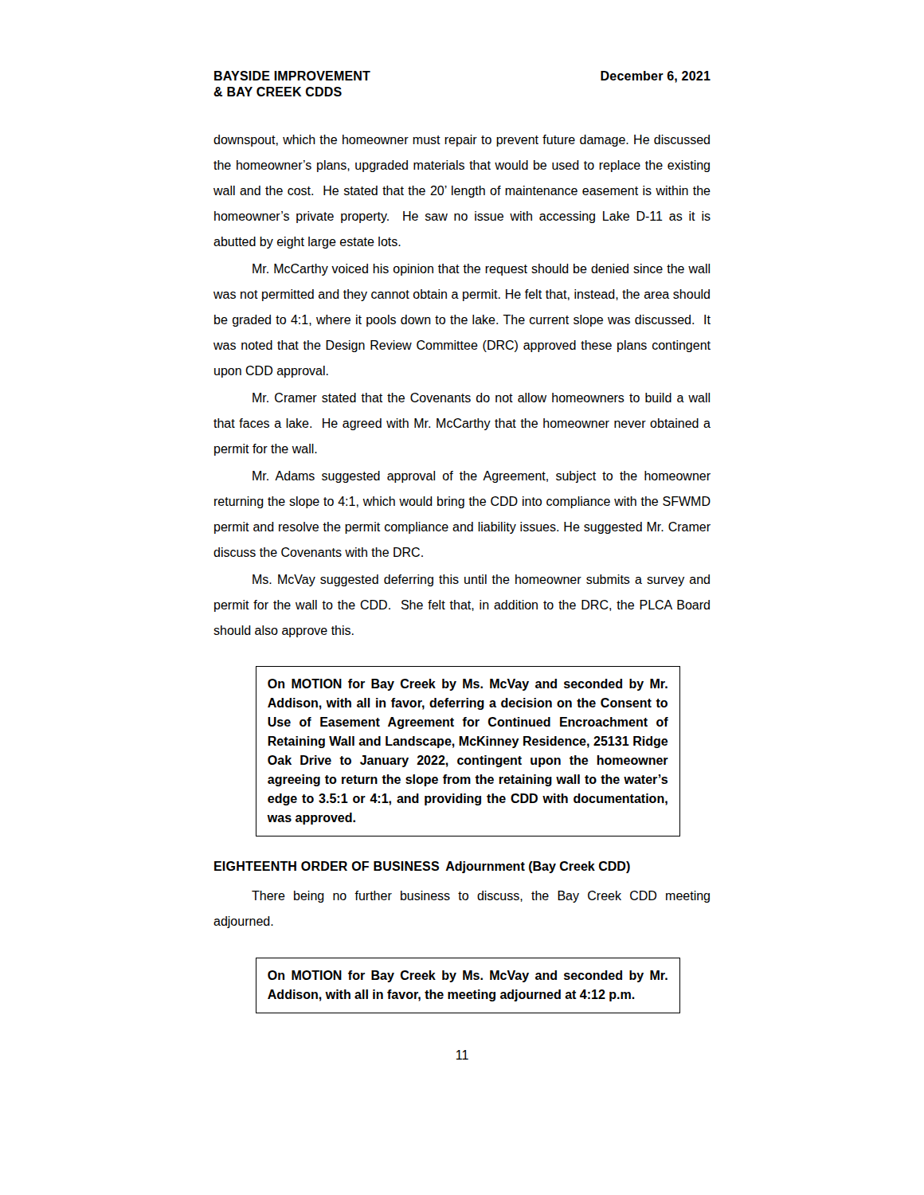BAYSIDE IMPROVEMENT
& BAY CREEK CDDS
December 6, 2021
downspout, which the homeowner must repair to prevent future damage. He discussed the homeowner’s plans, upgraded materials that would be used to replace the existing wall and the cost. He stated that the 20’ length of maintenance easement is within the homeowner’s private property. He saw no issue with accessing Lake D-11 as it is abutted by eight large estate lots.
Mr. McCarthy voiced his opinion that the request should be denied since the wall was not permitted and they cannot obtain a permit. He felt that, instead, the area should be graded to 4:1, where it pools down to the lake. The current slope was discussed. It was noted that the Design Review Committee (DRC) approved these plans contingent upon CDD approval.
Mr. Cramer stated that the Covenants do not allow homeowners to build a wall that faces a lake. He agreed with Mr. McCarthy that the homeowner never obtained a permit for the wall.
Mr. Adams suggested approval of the Agreement, subject to the homeowner returning the slope to 4:1, which would bring the CDD into compliance with the SFWMD permit and resolve the permit compliance and liability issues. He suggested Mr. Cramer discuss the Covenants with the DRC.
Ms. McVay suggested deferring this until the homeowner submits a survey and permit for the wall to the CDD. She felt that, in addition to the DRC, the PLCA Board should also approve this.
On MOTION for Bay Creek by Ms. McVay and seconded by Mr. Addison, with all in favor, deferring a decision on the Consent to Use of Easement Agreement for Continued Encroachment of Retaining Wall and Landscape, McKinney Residence, 25131 Ridge Oak Drive to January 2022, contingent upon the homeowner agreeing to return the slope from the retaining wall to the water’s edge to 3.5:1 or 4:1, and providing the CDD with documentation, was approved.
EIGHTEENTH ORDER OF BUSINESS
Adjournment (Bay Creek CDD)
There being no further business to discuss, the Bay Creek CDD meeting adjourned.
On MOTION for Bay Creek by Ms. McVay and seconded by Mr. Addison, with all in favor, the meeting adjourned at 4:12 p.m.
11